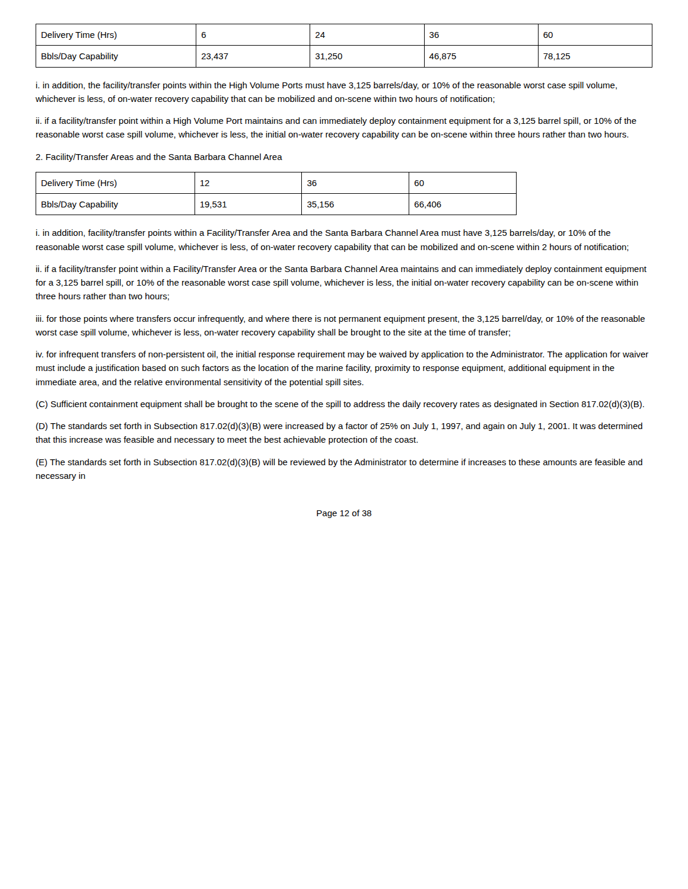| Delivery Time (Hrs) | 6 | 24 | 36 | 60 |
| Bbls/Day Capability | 23,437 | 31,250 | 46,875 | 78,125 |
i. in addition, the facility/transfer points within the High Volume Ports must have 3,125 barrels/day, or 10% of the reasonable worst case spill volume, whichever is less, of on-water recovery capability that can be mobilized and on-scene within two hours of notification;
ii. if a facility/transfer point within a High Volume Port maintains and can immediately deploy containment equipment for a 3,125 barrel spill, or 10% of the reasonable worst case spill volume, whichever is less, the initial on-water recovery capability can be on-scene within three hours rather than two hours.
2. Facility/Transfer Areas and the Santa Barbara Channel Area
| Delivery Time (Hrs) | 12 | 36 | 60 |
| Bbls/Day Capability | 19,531 | 35,156 | 66,406 |
i. in addition, facility/transfer points within a Facility/Transfer Area and the Santa Barbara Channel Area must have 3,125 barrels/day, or 10% of the reasonable worst case spill volume, whichever is less, of on-water recovery capability that can be mobilized and on-scene within 2 hours of notification;
ii. if a facility/transfer point within a Facility/Transfer Area or the Santa Barbara Channel Area maintains and can immediately deploy containment equipment for a 3,125 barrel spill, or 10% of the reasonable worst case spill volume, whichever is less, the initial on-water recovery capability can be on-scene within three hours rather than two hours;
iii. for those points where transfers occur infrequently, and where there is not permanent equipment present, the 3,125 barrel/day, or 10% of the reasonable worst case spill volume, whichever is less, on-water recovery capability shall be brought to the site at the time of transfer;
iv. for infrequent transfers of non-persistent oil, the initial response requirement may be waived by application to the Administrator. The application for waiver must include a justification based on such factors as the location of the marine facility, proximity to response equipment, additional equipment in the immediate area, and the relative environmental sensitivity of the potential spill sites.
(C) Sufficient containment equipment shall be brought to the scene of the spill to address the daily recovery rates as designated in Section 817.02(d)(3)(B).
(D) The standards set forth in Subsection 817.02(d)(3)(B) were increased by a factor of 25% on July 1, 1997, and again on July 1, 2001. It was determined that this increase was feasible and necessary to meet the best achievable protection of the coast.
(E) The standards set forth in Subsection 817.02(d)(3)(B) will be reviewed by the Administrator to determine if increases to these amounts are feasible and necessary in
Page 12 of 38